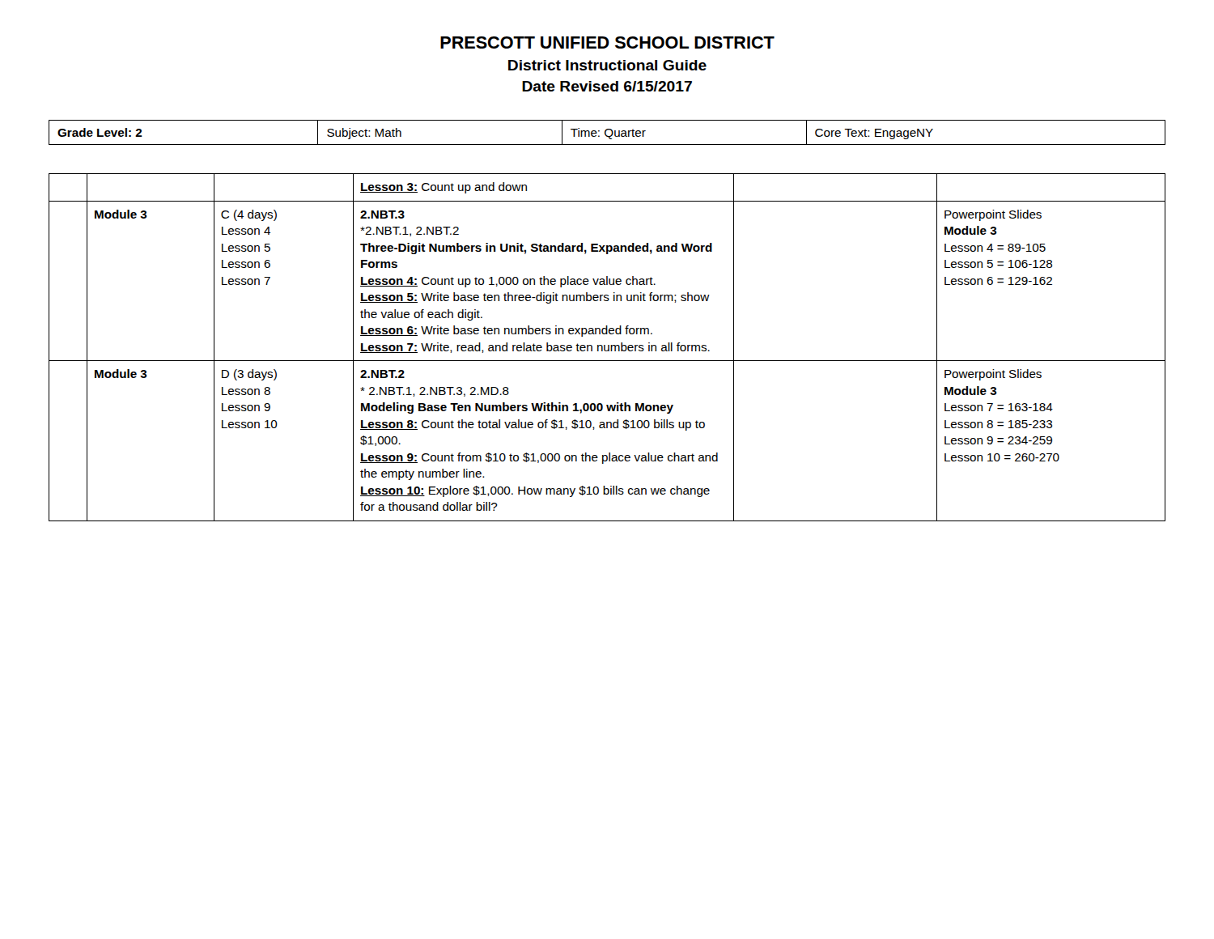PRESCOTT UNIFIED SCHOOL DISTRICT
District Instructional Guide
Date Revised 6/15/2017
| Grade Level: 2 | Subject: Math | Time: Quarter | Core Text: EngageNY |
| | | | Lesson 3: Count up and down | | |
| | Module 3 | C (4 days) Lesson 4 Lesson 5 Lesson 6 Lesson 7 | 2.NBT.3 *2.NBT.1, 2.NBT.2 Three-Digit Numbers in Unit, Standard, Expanded, and Word Forms Lesson 4: Count up to 1,000 on the place value chart. Lesson 5: Write base ten three-digit numbers in unit form; show the value of each digit. Lesson 6: Write base ten numbers in expanded form. Lesson 7: Write, read, and relate base ten numbers in all forms. | | Powerpoint Slides Module 3 Lesson 4 = 89-105 Lesson 5 = 106-128 Lesson 6 = 129-162 |
| | Module 3 | D (3 days) Lesson 8 Lesson 9 Lesson 10 | 2.NBT.2 * 2.NBT.1, 2.NBT.3, 2.MD.8 Modeling Base Ten Numbers Within 1,000 with Money Lesson 8: Count the total value of $1, $10, and $100 bills up to $1,000. Lesson 9: Count from $10 to $1,000 on the place value chart and the empty number line. Lesson 10: Explore $1,000. How many $10 bills can we change for a thousand dollar bill? | | Powerpoint Slides Module 3 Lesson 7 = 163-184 Lesson 8 = 185-233 Lesson 9 = 234-259 Lesson 10 = 260-270 |